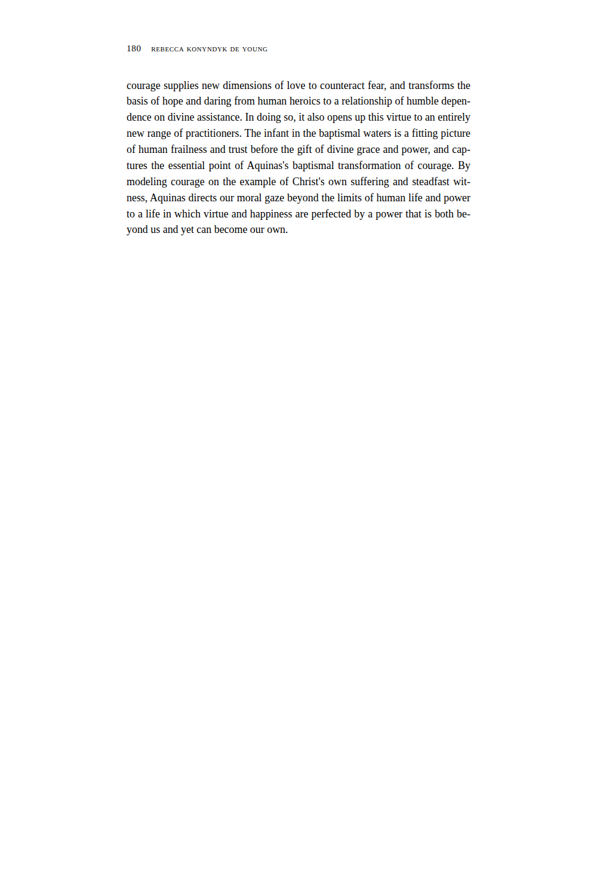180 Rebecca Konyndyk De Young
courage supplies new dimensions of love to counteract fear, and transforms the basis of hope and daring from human heroics to a relationship of humble dependence on divine assistance. In doing so, it also opens up this virtue to an entirely new range of practitioners. The infant in the baptismal waters is a fitting picture of human frailness and trust before the gift of divine grace and power, and captures the essential point of Aquinas's baptismal transformation of courage. By modeling courage on the example of Christ's own suffering and steadfast witness, Aquinas directs our moral gaze beyond the limits of human life and power to a life in which virtue and happiness are perfected by a power that is both beyond us and yet can become our own.